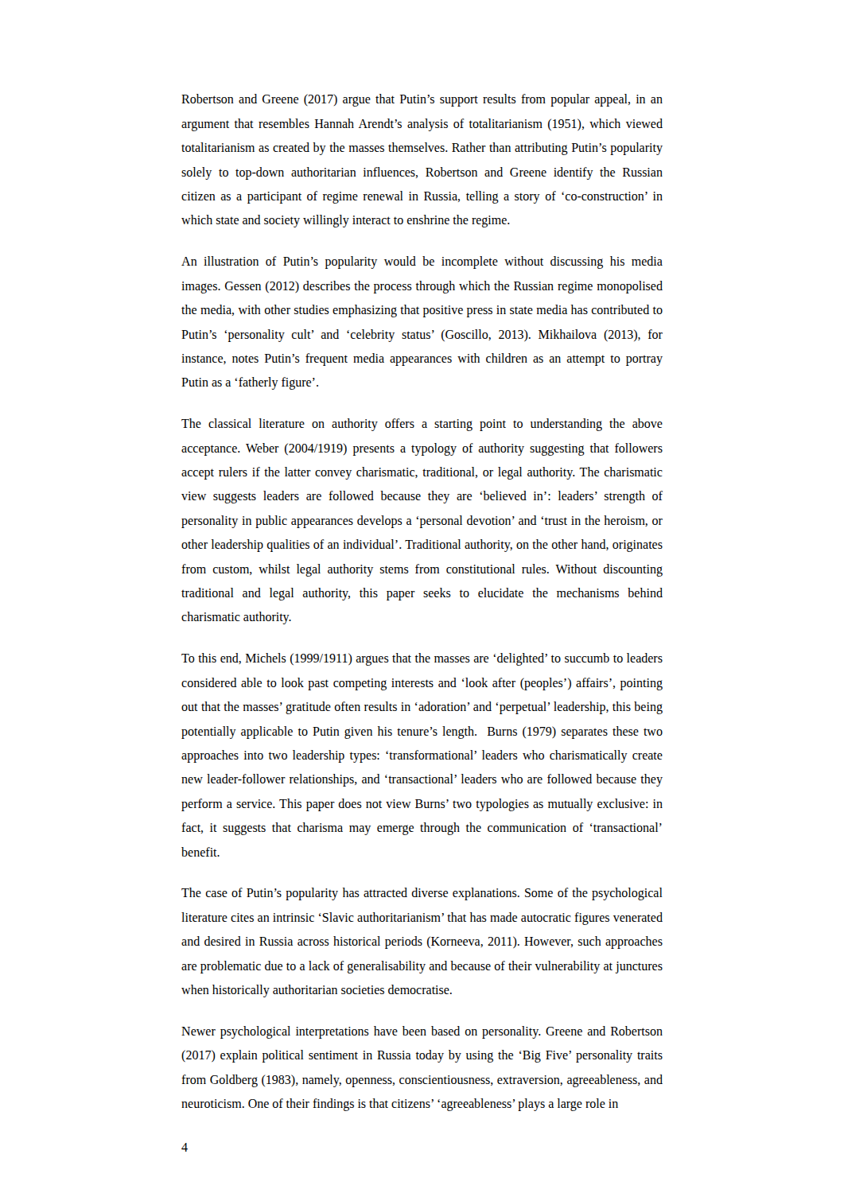Robertson and Greene (2017) argue that Putin’s support results from popular appeal, in an argument that resembles Hannah Arendt’s analysis of totalitarianism (1951), which viewed totalitarianism as created by the masses themselves. Rather than attributing Putin’s popularity solely to top-down authoritarian influences, Robertson and Greene identify the Russian citizen as a participant of regime renewal in Russia, telling a story of ‘co-construction’ in which state and society willingly interact to enshrine the regime.
An illustration of Putin’s popularity would be incomplete without discussing his media images. Gessen (2012) describes the process through which the Russian regime monopolised the media, with other studies emphasizing that positive press in state media has contributed to Putin’s ‘personality cult’ and ‘celebrity status’ (Goscillo, 2013). Mikhailova (2013), for instance, notes Putin’s frequent media appearances with children as an attempt to portray Putin as a ‘fatherly figure’.
The classical literature on authority offers a starting point to understanding the above acceptance. Weber (2004/1919) presents a typology of authority suggesting that followers accept rulers if the latter convey charismatic, traditional, or legal authority. The charismatic view suggests leaders are followed because they are ‘believed in’: leaders’ strength of personality in public appearances develops a ‘personal devotion’ and ‘trust in the heroism, or other leadership qualities of an individual’. Traditional authority, on the other hand, originates from custom, whilst legal authority stems from constitutional rules. Without discounting traditional and legal authority, this paper seeks to elucidate the mechanisms behind charismatic authority.
To this end, Michels (1999/1911) argues that the masses are ‘delighted’ to succumb to leaders considered able to look past competing interests and ‘look after (peoples’) affairs’, pointing out that the masses’ gratitude often results in ‘adoration’ and ‘perpetual’ leadership, this being potentially applicable to Putin given his tenure’s length. Burns (1979) separates these two approaches into two leadership types: ‘transformational’ leaders who charismatically create new leader-follower relationships, and ‘transactional’ leaders who are followed because they perform a service. This paper does not view Burns’ two typologies as mutually exclusive: in fact, it suggests that charisma may emerge through the communication of ‘transactional’ benefit.
The case of Putin’s popularity has attracted diverse explanations. Some of the psychological literature cites an intrinsic ‘Slavic authoritarianism’ that has made autocratic figures venerated and desired in Russia across historical periods (Korneeva, 2011). However, such approaches are problematic due to a lack of generalisability and because of their vulnerability at junctures when historically authoritarian societies democratise.
Newer psychological interpretations have been based on personality. Greene and Robertson (2017) explain political sentiment in Russia today by using the ‘Big Five’ personality traits from Goldberg (1983), namely, openness, conscientiousness, extraversion, agreeableness, and neuroticism. One of their findings is that citizens’ ‘agreeableness’ plays a large role in
4